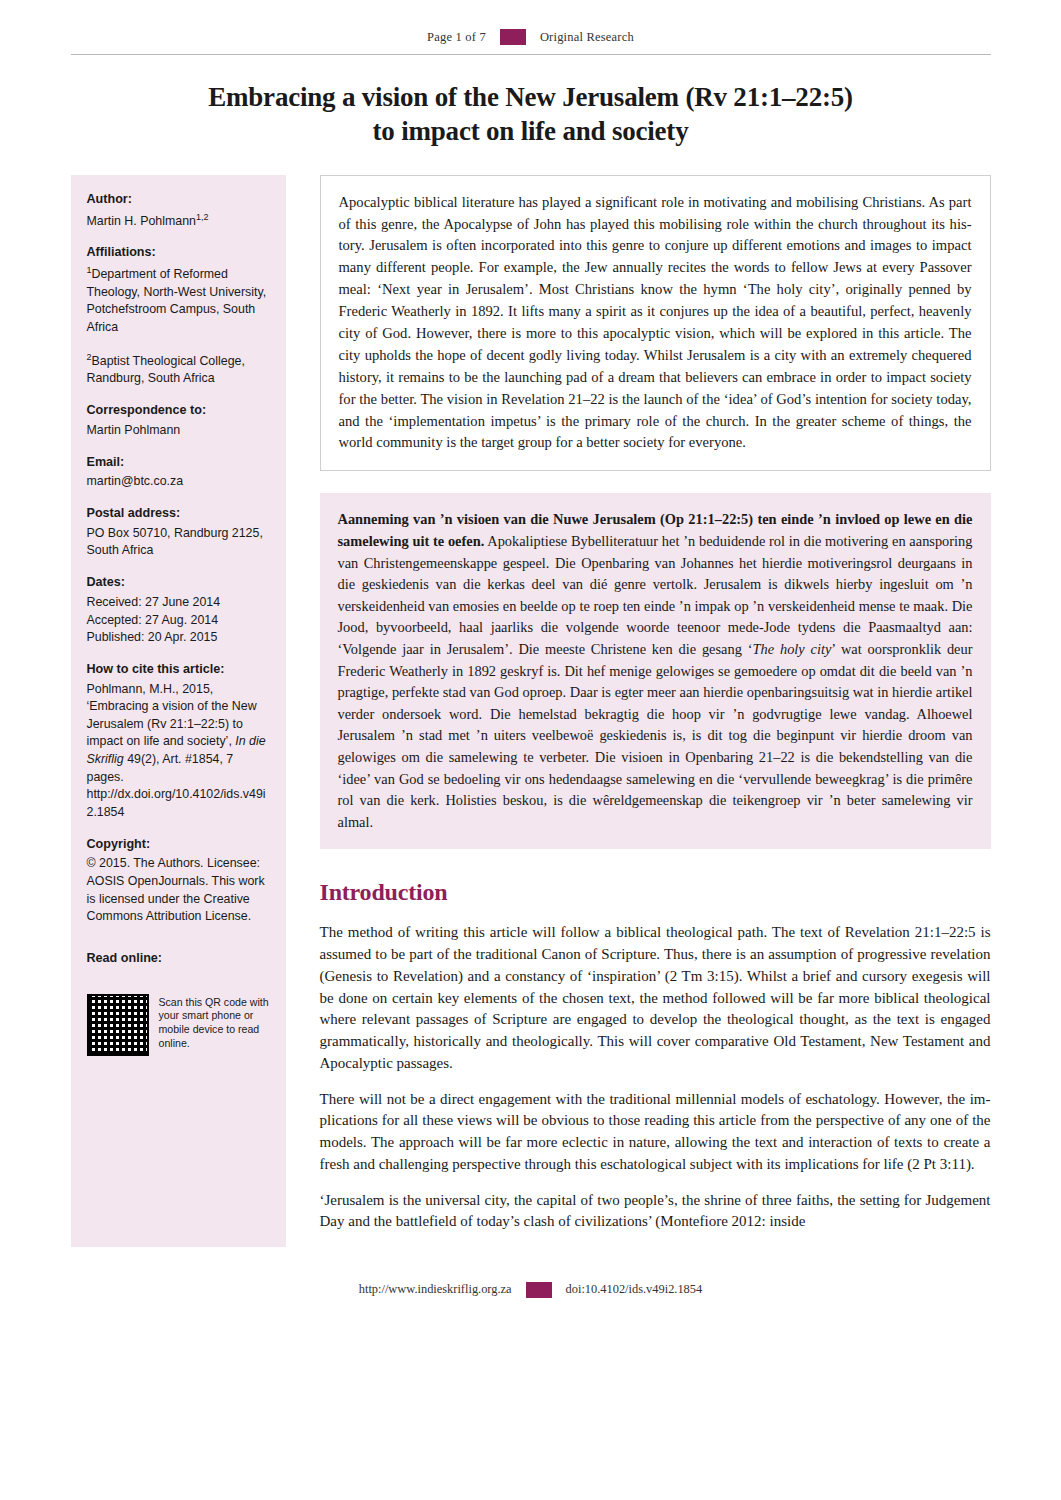Page 1 of 7 Original Research
Embracing a vision of the New Jerusalem (Rv 21:1–22:5)
to impact on life and society
Author:
Martin H. Pohlmann1,2
Affiliations:
1Department of Reformed Theology, North-West University, Potchefstroom Campus, South Africa
2Baptist Theological College, Randburg, South Africa
Correspondence to:
Martin Pohlmann
Email:
martin@btc.co.za
Postal address:
PO Box 50710, Randburg 2125, South Africa
Dates:
Received: 27 June 2014
Accepted: 27 Aug. 2014
Published: 20 Apr. 2015
How to cite this article:
Pohlmann, M.H., 2015, ‘Embracing a vision of the New Jerusalem (Rv 21:1–22:5) to impact on life and society’, In die Skriflig 49(2), Art. #1854, 7 pages. http://dx.doi.org/10.4102/ids.v49i2.1854
Copyright:
© 2015. The Authors. Licensee: AOSIS OpenJournals. This work is licensed under the Creative Commons Attribution License.
Read online:
Scan this QR code with your smart phone or mobile device to read online.
Apocalyptic biblical literature has played a significant role in motivating and mobilising Christians. As part of this genre, the Apocalypse of John has played this mobilising role within the church throughout its history. Jerusalem is often incorporated into this genre to conjure up different emotions and images to impact many different people. For example, the Jew annually recites the words to fellow Jews at every Passover meal: ‘Next year in Jerusalem’. Most Christians know the hymn ‘The holy city’, originally penned by Frederic Weatherly in 1892. It lifts many a spirit as it conjures up the idea of a beautiful, perfect, heavenly city of God. However, there is more to this apocalyptic vision, which will be explored in this article. The city upholds the hope of decent godly living today. Whilst Jerusalem is a city with an extremely chequered history, it remains to be the launching pad of a dream that believers can embrace in order to impact society for the better. The vision in Revelation 21–22 is the launch of the ‘idea’ of God’s intention for society today, and the ‘implementation impetus’ is the primary role of the church. In the greater scheme of things, the world community is the target group for a better society for everyone.
Aanneming van ’n visioen van die Nuwe Jerusalem (Op 21:1–22:5) ten einde ’n invloed op lewe en die samelewing uit te oefen. Apokaliptiese Bybelliteratuur het ’n beduidende rol in die motivering en aansporing van Christengemeenskappe gespeel. Die Openbaring van Johannes het hierdie motiveringsrol deurgaans in die geskiedenis van die kerkas deel van dié genre vertolk. Jerusalem is dikwels hierby ingesluit om ’n verskeidenheid van emosies en beelde op te roep ten einde ’n impak op ’n verskeidenheid mense te maak. Die Jood, byvoorbeeld, haal jaarliks die volgende woorde teenoor mede-Jode tydens die Paasmaaltyd aan: ‘Volgende jaar in Jerusalem’. Die meeste Christene ken die gesang ‘The holy city’ wat oorspronklik deur Frederic Weatherly in 1892 geskryf is. Dit hef menige gelowiges se gemoedere op omdat dit die beeld van ’n pragtige, perfekte stad van God oproep. Daar is egter meer aan hierdie openbaringsuitsig wat in hierdie artikel verder ondersoek word. Die hemelstad bekragtig die hoop vir ’n godvrugtige lewe vandag. Alhoewel Jerusalem ’n stad met ’n uiters veelbewoë geskiedenis is, is dit tog die beginpunt vir hierdie droom van gelowiges om die samelewing te verbeter. Die visioen in Openbaring 21–22 is die bekendstelling van die ‘idee’ van God se bedoeling vir ons hedendaagse samelewing en die ‘vervullende beweegkrag’ is die primêre rol van die kerk. Holisties beskou, is die wêreldgemeenskap die teikengroep vir ’n beter samelewing vir almal.
Introduction
The method of writing this article will follow a biblical theological path. The text of Revelation 21:1–22:5 is assumed to be part of the traditional Canon of Scripture. Thus, there is an assumption of progressive revelation (Genesis to Revelation) and a constancy of ‘inspiration’ (2 Tm 3:15). Whilst a brief and cursory exegesis will be done on certain key elements of the chosen text, the method followed will be far more biblical theological where relevant passages of Scripture are engaged to develop the theological thought, as the text is engaged grammatically, historically and theologically. This will cover comparative Old Testament, New Testament and Apocalyptic passages.
There will not be a direct engagement with the traditional millennial models of eschatology. However, the implications for all these views will be obvious to those reading this article from the perspective of any one of the models. The approach will be far more eclectic in nature, allowing the text and interaction of texts to create a fresh and challenging perspective through this eschatological subject with its implications for life (2 Pt 3:11).
‘Jerusalem is the universal city, the capital of two people’s, the shrine of three faiths, the setting for Judgement Day and the battlefield of today’s clash of civilizations’ (Montefiore 2012: inside
http://www.indieskriflig.org.za doi:10.4102/ids.v49i2.1854